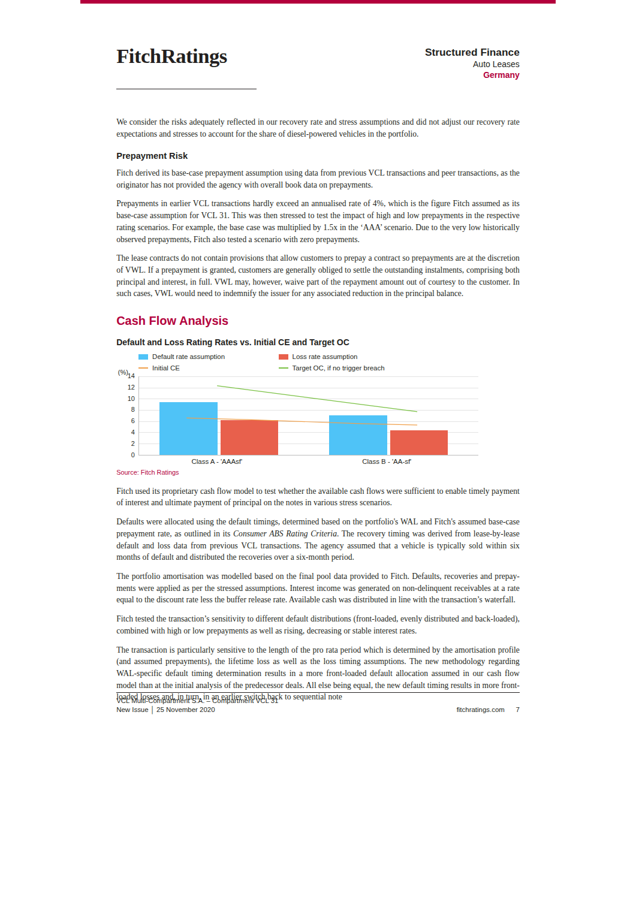Fitch Ratings
Structured Finance
Auto Leases
Germany
We consider the risks adequately reflected in our recovery rate and stress assumptions and did not adjust our recovery rate expectations and stresses to account for the share of diesel-powered vehicles in the portfolio.
Prepayment Risk
Fitch derived its base-case prepayment assumption using data from previous VCL transactions and peer transactions, as the originator has not provided the agency with overall book data on prepayments.
Prepayments in earlier VCL transactions hardly exceed an annualised rate of 4%, which is the figure Fitch assumed as its base-case assumption for VCL 31. This was then stressed to test the impact of high and low prepayments in the respective rating scenarios. For example, the base case was multiplied by 1.5x in the ‘AAA’ scenario. Due to the very low historically observed prepayments, Fitch also tested a scenario with zero prepayments.
The lease contracts do not contain provisions that allow customers to prepay a contract so prepayments are at the discretion of VWL. If a prepayment is granted, customers are generally obliged to settle the outstanding instalments, comprising both principal and interest, in full. VWL may, however, waive part of the repayment amount out of courtesy to the customer. In such cases, VWL would need to indemnify the issuer for any associated reduction in the principal balance.
Cash Flow Analysis
Default and Loss Rating Rates vs. Initial CE and Target OC
Default rate assumption
Loss rate assumption
Initial CE
Target OC, if no trigger breach
(%) 14 12 10 8 6 4 2 0
Class A - 'AAAsf' Class B - 'AA-sf'
Source: Fitch Ratings
Fitch used its proprietary cash flow model to test whether the available cash flows were sufficient to enable timely payment of interest and ultimate payment of principal on the notes in various stress scenarios.
Defaults were allocated using the default timings, determined based on the portfolio's WAL and Fitch's assumed base-case prepayment rate, as outlined in its Consumer ABS Rating Criteria. The recovery timing was derived from lease-by-lease default and loss data from previous VCL transactions. The agency assumed that a vehicle is typically sold within six months of default and distributed the recoveries over a six-month period.
The portfolio amortisation was modelled based on the final pool data provided to Fitch. Defaults, recoveries and prepayments were applied as per the stressed assumptions. Interest income was generated on non-delinquent receivables at a rate equal to the discount rate less the buffer release rate. Available cash was distributed in line with the transaction’s waterfall.
Fitch tested the transaction’s sensitivity to different default distributions (front-loaded, evenly distributed and back-loaded), combined with high or low prepayments as well as rising, decreasing or stable interest rates.
The transaction is particularly sensitive to the length of the pro rata period which is determined by the amortisation profile (and assumed prepayments), the lifetime loss as well as the loss timing assumptions. The new methodology regarding WAL-specific default timing determination results in a more front-loaded default allocation assumed in our cash flow model than at the initial analysis of the predecessor deals. All else being equal, the new default timing results in more front-loaded losses and, in turn, in an earlier switch back to sequential note
VCL Multi-Compartment S.A. – Compartment VCL 31
New Issue │ 25 November 2020
fitchratings.com 7